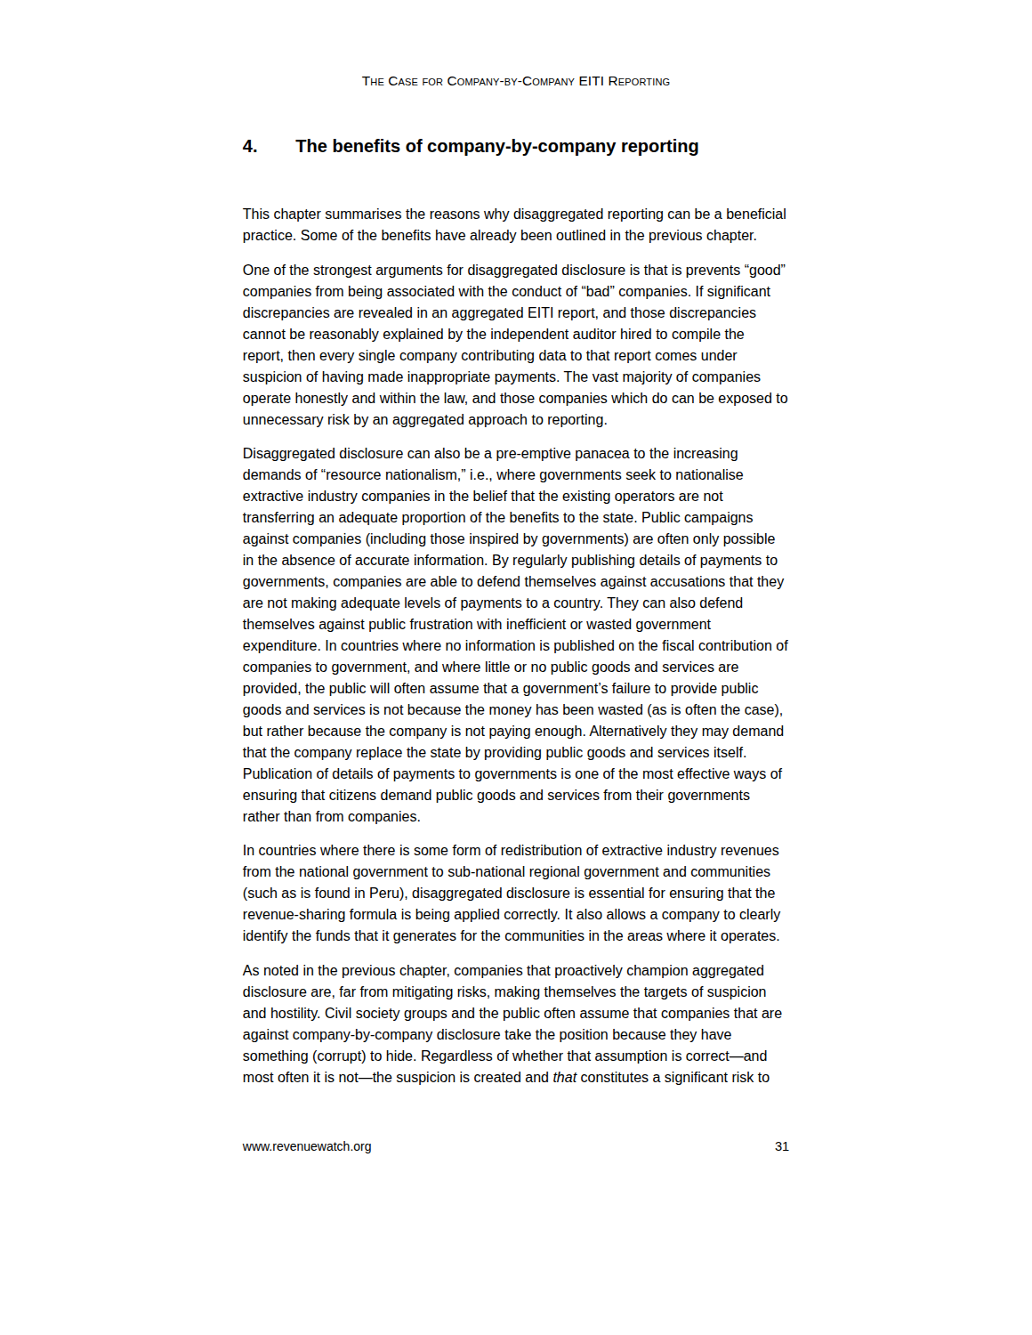The Case for Company-by-Company EITI Reporting
4. The benefits of company-by-company reporting
This chapter summarises the reasons why disaggregated reporting can be a beneficial practice. Some of the benefits have already been outlined in the previous chapter.
One of the strongest arguments for disaggregated disclosure is that is prevents “good” companies from being associated with the conduct of “bad” companies. If significant discrepancies are revealed in an aggregated EITI report, and those discrepancies cannot be reasonably explained by the independent auditor hired to compile the report, then every single company contributing data to that report comes under suspicion of having made inappropriate payments. The vast majority of companies operate honestly and within the law, and those companies which do can be exposed to unnecessary risk by an aggregated approach to reporting.
Disaggregated disclosure can also be a pre-emptive panacea to the increasing demands of “resource nationalism,” i.e., where governments seek to nationalise extractive industry companies in the belief that the existing operators are not transferring an adequate proportion of the benefits to the state. Public campaigns against companies (including those inspired by governments) are often only possible in the absence of accurate information. By regularly publishing details of payments to governments, companies are able to defend themselves against accusations that they are not making adequate levels of payments to a country. They can also defend themselves against public frustration with inefficient or wasted government expenditure. In countries where no information is published on the fiscal contribution of companies to government, and where little or no public goods and services are provided, the public will often assume that a government’s failure to provide public goods and services is not because the money has been wasted (as is often the case), but rather because the company is not paying enough. Alternatively they may demand that the company replace the state by providing public goods and services itself. Publication of details of payments to governments is one of the most effective ways of ensuring that citizens demand public goods and services from their governments rather than from companies.
In countries where there is some form of redistribution of extractive industry revenues from the national government to sub-national regional government and communities (such as is found in Peru), disaggregated disclosure is essential for ensuring that the revenue-sharing formula is being applied correctly. It also allows a company to clearly identify the funds that it generates for the communities in the areas where it operates.
As noted in the previous chapter, companies that proactively champion aggregated disclosure are, far from mitigating risks, making themselves the targets of suspicion and hostility. Civil society groups and the public often assume that companies that are against company-by-company disclosure take the position because they have something (corrupt) to hide. Regardless of whether that assumption is correct—and most often it is not—the suspicion is created and that constitutes a significant risk to
www.revenuewatch.org 31